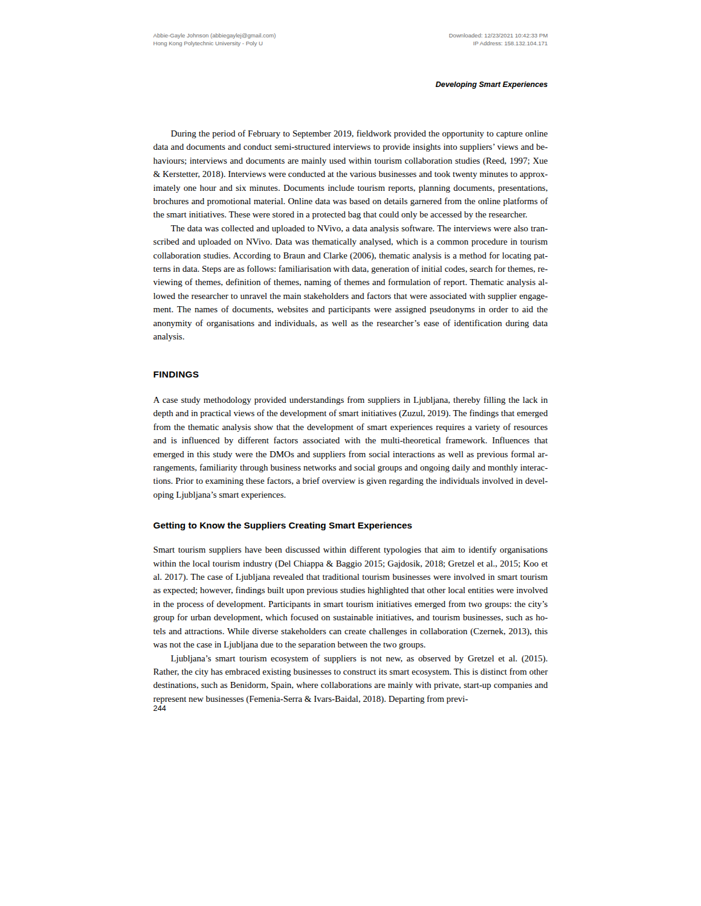Abbie-Gayle Johnson (abbiegaylej@gmail.com)
Hong Kong Polytechnic University - Poly U
Downloaded: 12/23/2021 10:42:33 PM
IP Address: 158.132.104.171
Developing Smart Experiences
During the period of February to September 2019, fieldwork provided the opportunity to capture online data and documents and conduct semi-structured interviews to provide insights into suppliers’ views and behaviours; interviews and documents are mainly used within tourism collaboration studies (Reed, 1997; Xue & Kerstetter, 2018). Interviews were conducted at the various businesses and took twenty minutes to approximately one hour and six minutes. Documents include tourism reports, planning documents, presentations, brochures and promotional material. Online data was based on details garnered from the online platforms of the smart initiatives. These were stored in a protected bag that could only be accessed by the researcher.
The data was collected and uploaded to NVivo, a data analysis software. The interviews were also transcribed and uploaded on NVivo. Data was thematically analysed, which is a common procedure in tourism collaboration studies. According to Braun and Clarke (2006), thematic analysis is a method for locating patterns in data. Steps are as follows: familiarisation with data, generation of initial codes, search for themes, reviewing of themes, definition of themes, naming of themes and formulation of report. Thematic analysis allowed the researcher to unravel the main stakeholders and factors that were associated with supplier engagement. The names of documents, websites and participants were assigned pseudonyms in order to aid the anonymity of organisations and individuals, as well as the researcher’s ease of identification during data analysis.
FINDINGS
A case study methodology provided understandings from suppliers in Ljubljana, thereby filling the lack in depth and in practical views of the development of smart initiatives (Zuzul, 2019). The findings that emerged from the thematic analysis show that the development of smart experiences requires a variety of resources and is influenced by different factors associated with the multi-theoretical framework. Influences that emerged in this study were the DMOs and suppliers from social interactions as well as previous formal arrangements, familiarity through business networks and social groups and ongoing daily and monthly interactions. Prior to examining these factors, a brief overview is given regarding the individuals involved in developing Ljubljana’s smart experiences.
Getting to Know the Suppliers Creating Smart Experiences
Smart tourism suppliers have been discussed within different typologies that aim to identify organisations within the local tourism industry (Del Chiappa & Baggio 2015; Gajdosik, 2018; Gretzel et al., 2015; Koo et al. 2017). The case of Ljubljana revealed that traditional tourism businesses were involved in smart tourism as expected; however, findings built upon previous studies highlighted that other local entities were involved in the process of development. Participants in smart tourism initiatives emerged from two groups: the city’s group for urban development, which focused on sustainable initiatives, and tourism businesses, such as hotels and attractions. While diverse stakeholders can create challenges in collaboration (Czernek, 2013), this was not the case in Ljubljana due to the separation between the two groups.
Ljubljana’s smart tourism ecosystem of suppliers is not new, as observed by Gretzel et al. (2015). Rather, the city has embraced existing businesses to construct its smart ecosystem. This is distinct from other destinations, such as Benidorm, Spain, where collaborations are mainly with private, start-up companies and represent new businesses (Femenia-Serra & Ivars-Baidal, 2018). Departing from previ-
244